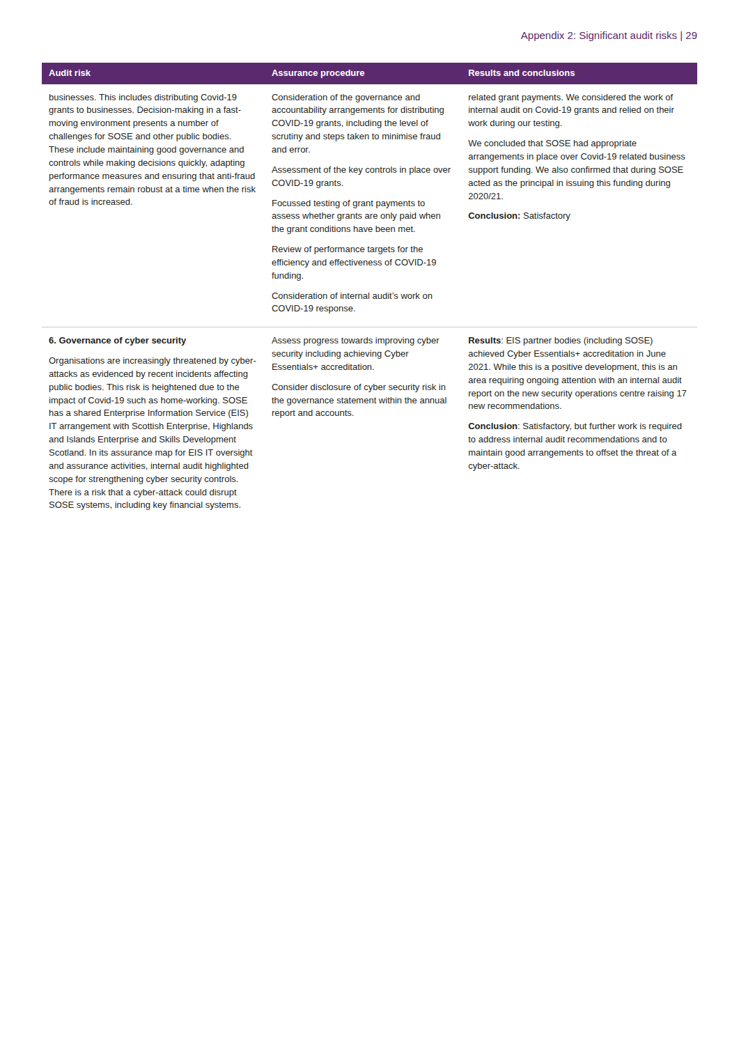Appendix 2: Significant audit risks | 29
| Audit risk | Assurance procedure | Results and conclusions |
| --- | --- | --- |
| businesses. This includes distributing Covid-19 grants to businesses. Decision-making in a fast-moving environment presents a number of challenges for SOSE and other public bodies. These include maintaining good governance and controls while making decisions quickly, adapting performance measures and ensuring that anti-fraud arrangements remain robust at a time when the risk of fraud is increased. | Consideration of the governance and accountability arrangements for distributing COVID-19 grants, including the level of scrutiny and steps taken to minimise fraud and error. Assessment of the key controls in place over COVID-19 grants. Focussed testing of grant payments to assess whether grants are only paid when the grant conditions have been met. Review of performance targets for the efficiency and effectiveness of COVID-19 funding. Consideration of internal audit’s work on COVID-19 response. | related grant payments. We considered the work of internal audit on Covid-19 grants and relied on their work during our testing. We concluded that SOSE had appropriate arrangements in place over Covid-19 related business support funding. We also confirmed that during SOSE acted as the principal in issuing this funding during 2020/21. Conclusion: Satisfactory |
| 6. Governance of cyber security Organisations are increasingly threatened by cyber-attacks as evidenced by recent incidents affecting public bodies. This risk is heightened due to the impact of Covid-19 such as home-working. SOSE has a shared Enterprise Information Service (EIS) IT arrangement with Scottish Enterprise, Highlands and Islands Enterprise and Skills Development Scotland. In its assurance map for EIS IT oversight and assurance activities, internal audit highlighted scope for strengthening cyber security controls. There is a risk that a cyber-attack could disrupt SOSE systems, including key financial systems. | Assess progress towards improving cyber security including achieving Cyber Essentials+ accreditation. Consider disclosure of cyber security risk in the governance statement within the annual report and accounts. | Results : EIS partner bodies (including SOSE) achieved Cyber Essentials+ accreditation in June 2021. While this is a positive development, this is an area requiring ongoing attention with an internal audit report on the new security operations centre raising 17 new recommendations. Conclusion : Satisfactory, but further work is required to address internal audit recommendations and to maintain good arrangements to offset the threat of a cyber-attack. |